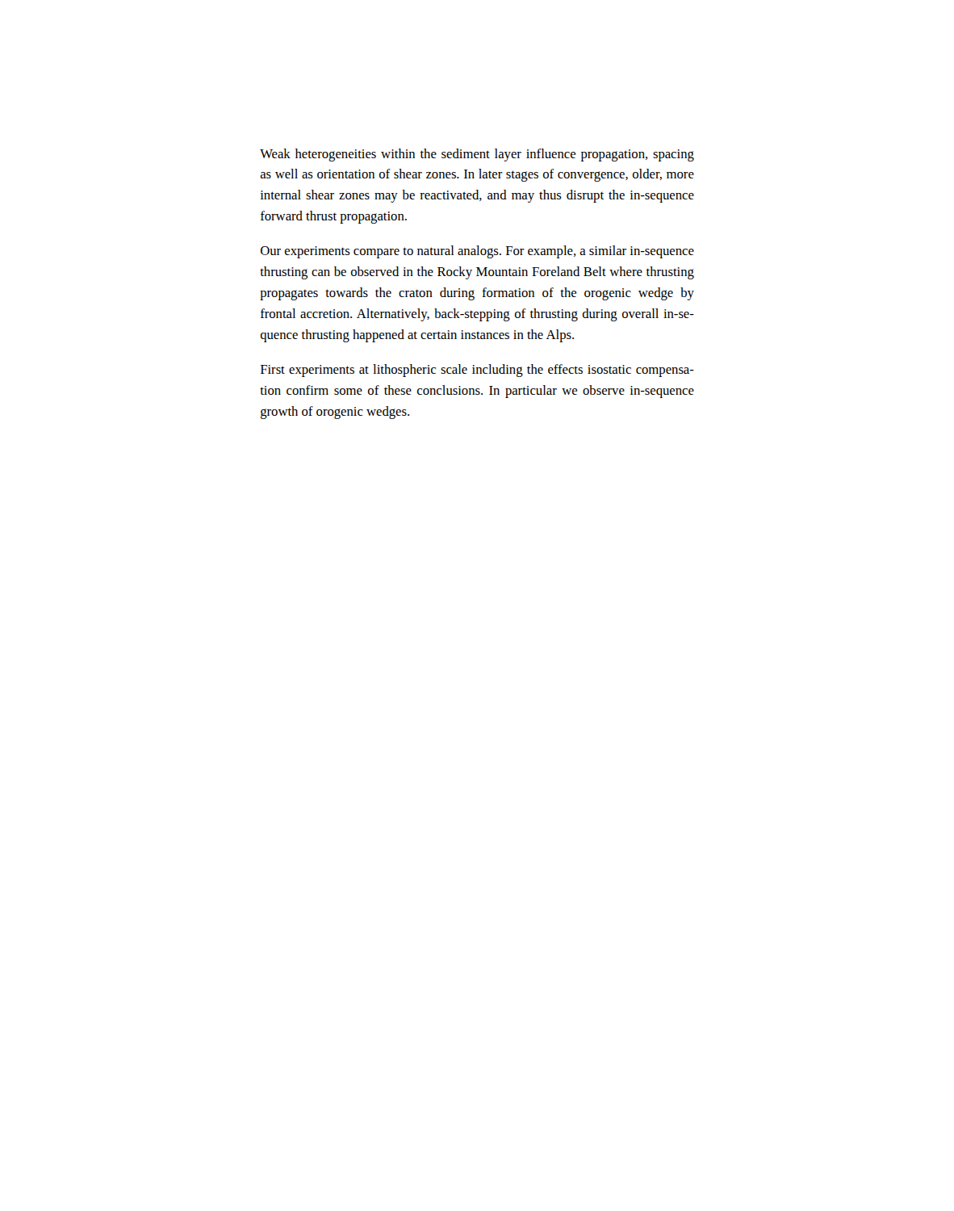Weak heterogeneities within the sediment layer influence propagation, spacing as well as orientation of shear zones. In later stages of convergence, older, more internal shear zones may be reactivated, and may thus disrupt the in-sequence forward thrust propagation.
Our experiments compare to natural analogs. For example, a similar in-sequence thrusting can be observed in the Rocky Mountain Foreland Belt where thrusting propagates towards the craton during formation of the orogenic wedge by frontal accretion. Alternatively, back-stepping of thrusting during overall in-sequence thrusting happened at certain instances in the Alps.
First experiments at lithospheric scale including the effects isostatic compensation confirm some of these conclusions. In particular we observe in-sequence growth of orogenic wedges.